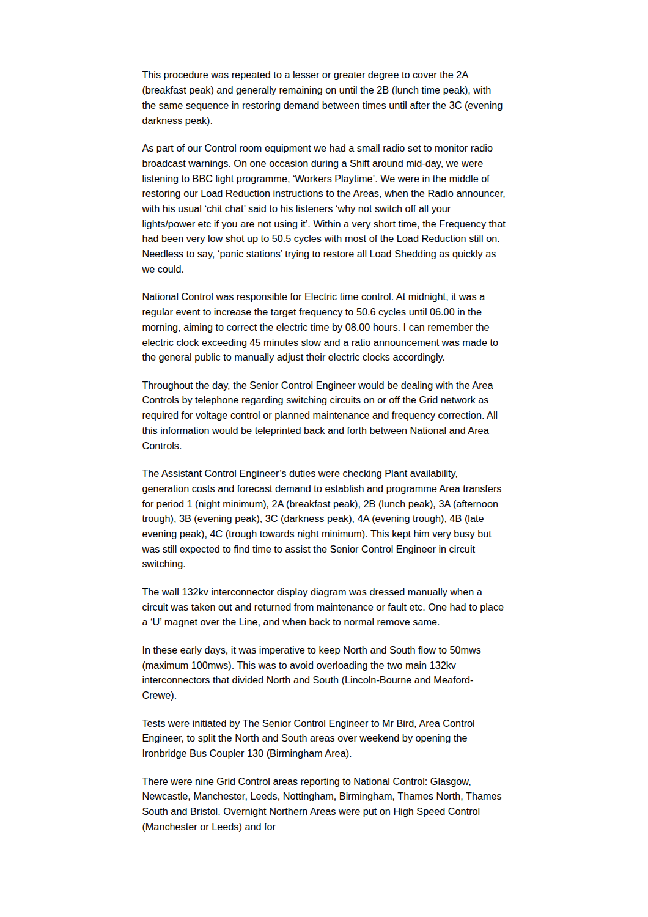This procedure was repeated to a lesser or greater degree to cover the 2A (breakfast peak) and generally remaining on until the 2B (lunch time peak), with the same sequence in restoring demand between times until after the 3C (evening darkness peak).
As part of our Control room equipment we had a small radio set to monitor radio broadcast warnings. On one occasion during a Shift around mid-day, we were listening to BBC light programme, ‘Workers Playtime’. We were in the middle of restoring our Load Reduction instructions to the Areas, when the Radio announcer, with his usual ‘chit chat’ said to his listeners ‘why not switch off all your lights/power etc if you are not using it’. Within a very short time, the Frequency that had been very low shot up to 50.5 cycles with most of the Load Reduction still on. Needless to say, ‘panic stations’ trying to restore all Load Shedding as quickly as we could.
National Control was responsible for Electric time control. At midnight, it was a regular event to increase the target frequency to 50.6 cycles until 06.00 in the morning, aiming to correct the electric time by 08.00 hours. I can remember the electric clock exceeding 45 minutes slow and a ratio announcement was made to the general public to manually adjust their electric clocks accordingly.
Throughout the day, the Senior Control Engineer would be dealing with the Area Controls by telephone regarding switching circuits on or off the Grid network as required for voltage control or planned maintenance and frequency correction. All this information would be teleprinted back and forth between National and Area Controls.
The Assistant Control Engineer’s duties were checking Plant availability, generation costs and forecast demand to establish and programme Area transfers for period 1 (night minimum), 2A (breakfast peak), 2B (lunch peak), 3A (afternoon trough), 3B (evening peak), 3C (darkness peak), 4A (evening trough), 4B (late evening peak), 4C (trough towards night minimum). This kept him very busy but was still expected to find time to assist the Senior Control Engineer in circuit switching.
The wall 132kv interconnector display diagram was dressed manually when a circuit was taken out and returned from maintenance or fault etc. One had to place a ‘U’ magnet over the Line, and when back to normal remove same.
In these early days, it was imperative to keep North and South flow to 50mws (maximum 100mws). This was to avoid overloading the two main 132kv interconnectors that divided North and South (Lincoln-Bourne and Meaford-Crewe).
Tests were initiated by The Senior Control Engineer to Mr Bird, Area Control Engineer, to split the North and South areas over weekend by opening the Ironbridge Bus Coupler 130 (Birmingham Area).
There were nine Grid Control areas reporting to National Control: Glasgow, Newcastle, Manchester, Leeds, Nottingham, Birmingham, Thames North, Thames South and Bristol. Overnight Northern Areas were put on High Speed Control (Manchester or Leeds) and for